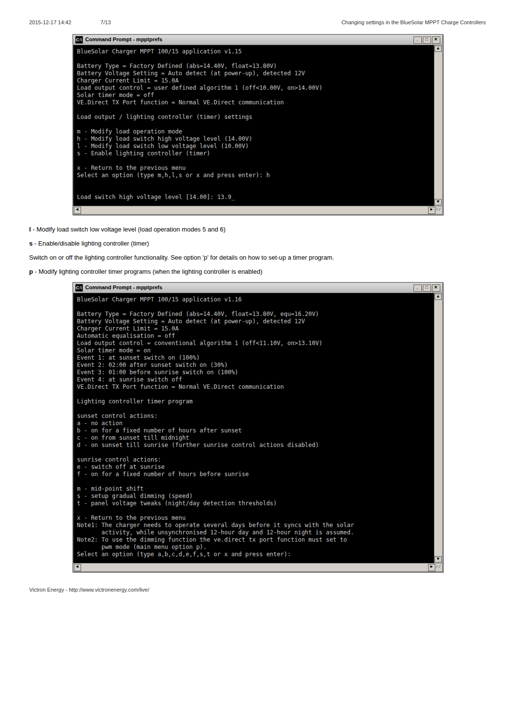2015-12-17 14:42
7/13
Changing settings in the BlueSolar MPPT Charge Controllers
C:\Command Prompt - mpptprefs
_□✕
BlueSolar Charger MPPT 100/15 application v1.15

Battery Type = Factory Defined (abs=14.40V, float=13.80V)
Battery Voltage Setting = Auto detect (at power-up), detected 12V
Charger Current Limit = 15.0A
Load output control = user defined algorithm 1 (off<10.00V, on>14.00V)
Solar timer mode = off
VE.Direct TX Port function = Normal VE.Direct communication

Load output / lighting controller (timer) settings

m - Modify load operation mode
h - Modify load switch high voltage level (14.00V)
l - Modify load switch low voltage level (10.00V)
s - Enable lighting controller (timer)

x - Return to the previous menu
Select an option (type m,h,l,s or x and press enter): h


Load switch high voltage level [14.00]: 13.9_
▲
▼
◄
►
⁄⁄
l - Modify load switch low voltage level (load operation modes 5 and 6)
s - Enable/disable lighting controller (timer)
Switch on or off the lighting controller functionality. See option 'p' for details on how to set-up a timer program.
p - Modify lighting controller timer programs (when the lighting controller is enabled)
C:\Command Prompt - mpptprefs
_□✕
BlueSolar Charger MPPT 100/15 application v1.16

Battery Type = Factory Defined (abs=14.40V, float=13.80V, equ=16.20V)
Battery Voltage Setting = Auto detect (at power-up), detected 12V
Charger Current Limit = 15.0A
Automatic equalisation = off
Load output control = conventional algorithm 1 (off<11.10V, on>13.10V)
Solar timer mode = on
Event 1: at sunset switch on (100%)
Event 2: 02:00 after sunset switch on (30%)
Event 3: 01:00 before sunrise switch on (100%)
Event 4: at sunrise switch off
VE.Direct TX Port function = Normal VE.Direct communication

Lighting controller timer program

sunset control actions:
a - no action
b - on for a fixed number of hours after sunset
c - on from sunset till midnight
d - on sunset till sunrise (further sunrise control actions disabled)

sunrise control actions:
e - switch off at sunrise
f - on for a fixed number of hours before sunrise

m - mid-point shift
s - setup gradual dimming (speed)
t - panel voltage tweaks (night/day detection thresholds)

x - Return to the previous menu
Note1: The charger needs to operate several days before it syncs with the solar
       activity, while unsynchronised 12-hour day and 12-hour night is assumed.
Note2: To use the dimming function the ve.direct tx port function must set to
       pwm mode (main menu option p).
Select an option (type a,b,c,d,e,f,s,t or x and press enter):
▲
▼
◄
►
⁄⁄
Victron Energy - http://www.victronenergy.com/live/